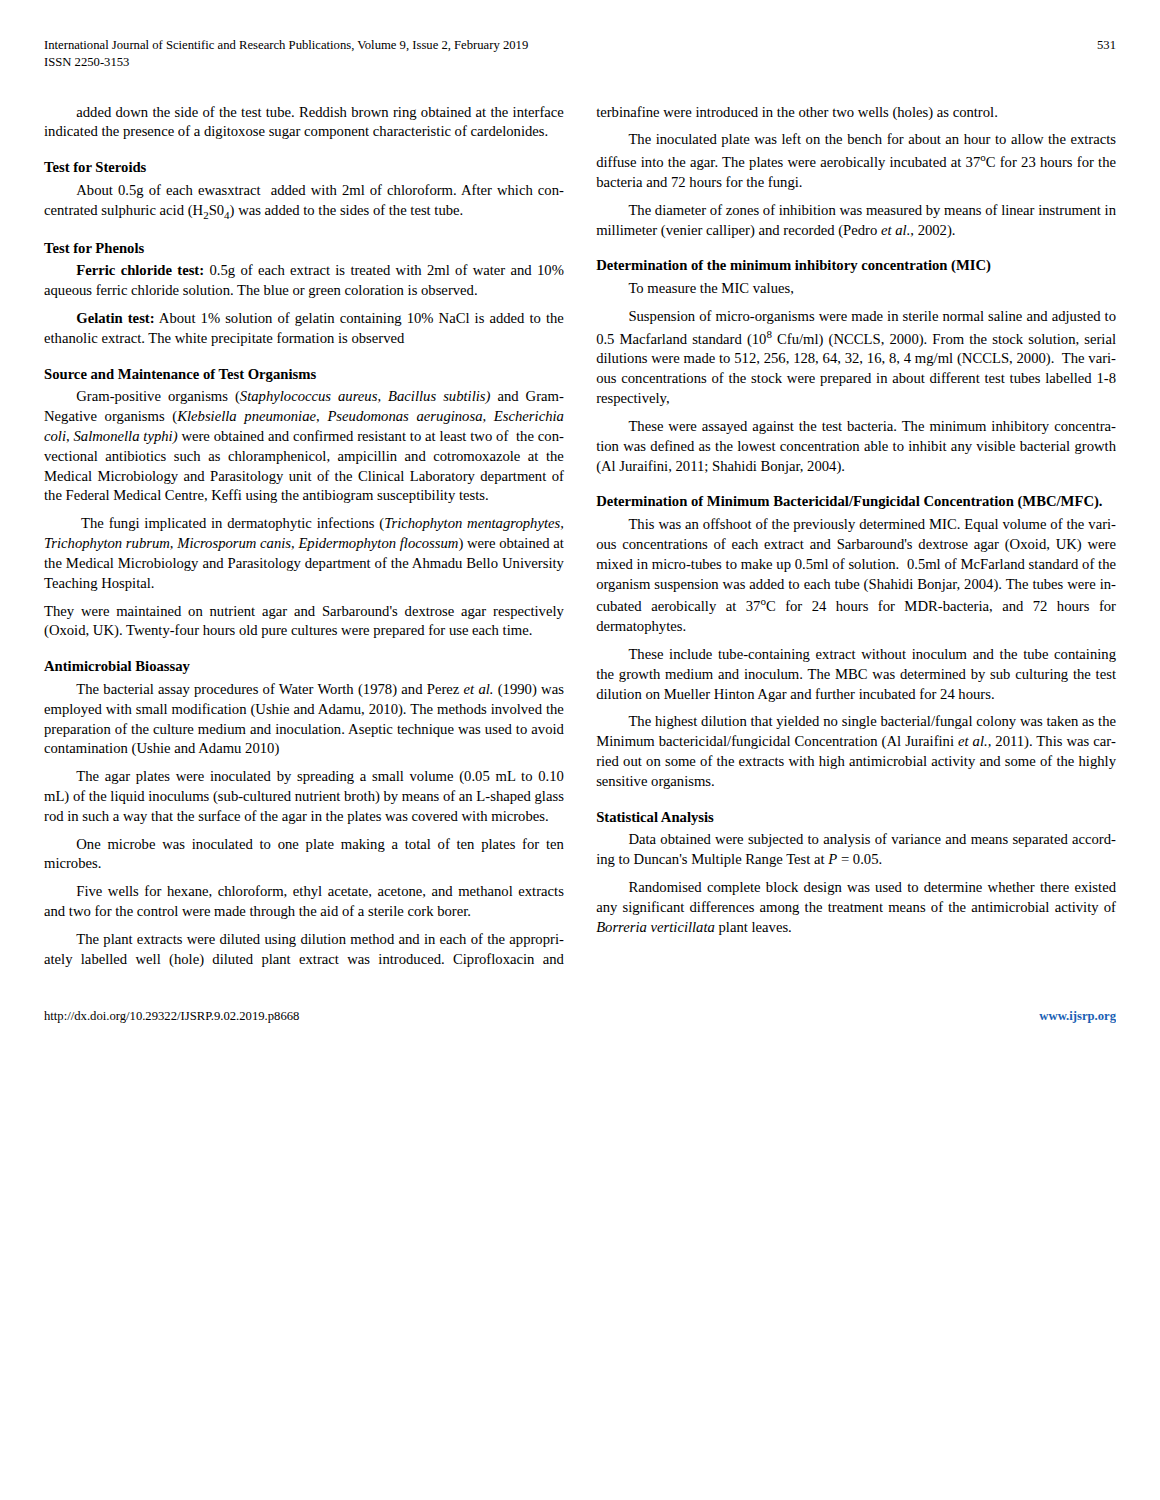International Journal of Scientific and Research Publications, Volume 9, Issue 2, February 2019
ISSN 2250-3153
531
added down the side of the test tube. Reddish brown ring obtained at the interface indicated the presence of a digitoxose sugar component characteristic of cardelonides.
Test for Steroids
About 0.5g of each ewasxtract added with 2ml of chloroform. After which concentrated sulphuric acid (H2S04) was added to the sides of the test tube.
Test for Phenols
Ferric chloride test: 0.5g of each extract is treated with 2ml of water and 10% aqueous ferric chloride solution. The blue or green coloration is observed.
Gelatin test: About 1% solution of gelatin containing 10% NaCl is added to the ethanolic extract. The white precipitate formation is observed
Source and Maintenance of Test Organisms
Gram-positive organisms (Staphylococcus aureus, Bacillus subtilis) and Gram-Negative organisms (Klebsiella pneumoniae, Pseudomonas aeruginosa, Escherichia coli, Salmonella typhi) were obtained and confirmed resistant to at least two of the convectional antibiotics such as chloramphenicol, ampicillin and cotromoxazole at the Medical Microbiology and Parasitology unit of the Clinical Laboratory department of the Federal Medical Centre, Keffi using the antibiogram susceptibility tests.
The fungi implicated in dermatophytic infections (Trichophyton mentagrophytes, Trichophyton rubrum, Microsporum canis, Epidermophyton flocossum) were obtained at the Medical Microbiology and Parasitology department of the Ahmadu Bello University Teaching Hospital.
They were maintained on nutrient agar and Sarbaround's dextrose agar respectively (Oxoid, UK). Twenty-four hours old pure cultures were prepared for use each time.
Antimicrobial Bioassay
The bacterial assay procedures of Water Worth (1978) and Perez et al. (1990) was employed with small modification (Ushie and Adamu, 2010). The methods involved the preparation of the culture medium and inoculation. Aseptic technique was used to avoid contamination (Ushie and Adamu 2010)
The agar plates were inoculated by spreading a small volume (0.05 mL to 0.10 mL) of the liquid inoculums (sub-cultured nutrient broth) by means of an L-shaped glass rod in such a way that the surface of the agar in the plates was covered with microbes.
One microbe was inoculated to one plate making a total of ten plates for ten microbes.
Five wells for hexane, chloroform, ethyl acetate, acetone, and methanol extracts and two for the control were made through the aid of a sterile cork borer.
The plant extracts were diluted using dilution method and in each of the appropriately labelled well (hole) diluted plant extract was introduced. Ciprofloxacin and terbinafine were introduced in the other two wells (holes) as control.
The inoculated plate was left on the bench for about an hour to allow the extracts diffuse into the agar. The plates were aerobically incubated at 37oC for 23 hours for the bacteria and 72 hours for the fungi.
The diameter of zones of inhibition was measured by means of linear instrument in millimeter (venier calliper) and recorded (Pedro et al., 2002).
Determination of the minimum inhibitory concentration (MIC)
To measure the MIC values,
Suspension of micro-organisms were made in sterile normal saline and adjusted to 0.5 Macfarland standard (108 Cfu/ml) (NCCLS, 2000). From the stock solution, serial dilutions were made to 512, 256, 128, 64, 32, 16, 8, 4 mg/ml (NCCLS, 2000). The various concentrations of the stock were prepared in about different test tubes labelled 1-8 respectively,
These were assayed against the test bacteria. The minimum inhibitory concentration was defined as the lowest concentration able to inhibit any visible bacterial growth (Al Juraifini, 2011; Shahidi Bonjar, 2004).
Determination of Minimum Bactericidal/Fungicidal Concentration (MBC/MFC).
This was an offshoot of the previously determined MIC. Equal volume of the various concentrations of each extract and Sarbaround's dextrose agar (Oxoid, UK) were mixed in micro-tubes to make up 0.5ml of solution. 0.5ml of McFarland standard of the organism suspension was added to each tube (Shahidi Bonjar, 2004). The tubes were incubated aerobically at 37oC for 24 hours for MDR-bacteria, and 72 hours for dermatophytes.
These include tube-containing extract without inoculum and the tube containing the growth medium and inoculum. The MBC was determined by sub culturing the test dilution on Mueller Hinton Agar and further incubated for 24 hours.
The highest dilution that yielded no single bacterial/fungal colony was taken as the Minimum bactericidal/fungicidal Concentration (Al Juraifini et al., 2011). This was carried out on some of the extracts with high antimicrobial activity and some of the highly sensitive organisms.
Statistical Analysis
Data obtained were subjected to analysis of variance and means separated according to Duncan's Multiple Range Test at P = 0.05.
Randomised complete block design was used to determine whether there existed any significant differences among the treatment means of the antimicrobial activity of Borreria verticillata plant leaves.
http://dx.doi.org/10.29322/IJSRP.9.02.2019.p8668
www.ijsrp.org